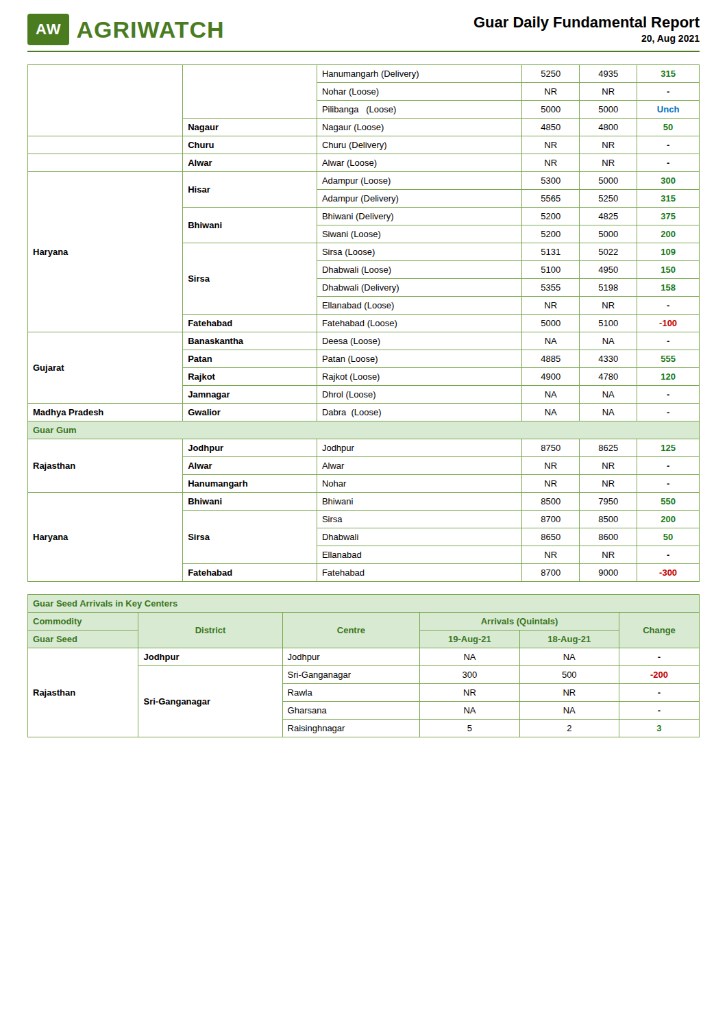AW
AGRIWATCH
Guar Daily Fundamental Report
20, Aug 2021
| | | Hanumangarh (Delivery) | 5250 | 4935 | 315 |
| Nohar (Loose) | NR | NR | - |
| Pilibanga (Loose) | 5000 | 5000 | Unch |
| Nagaur | Nagaur (Loose) | 4850 | 4800 | 50 |
| | Churu | Churu (Delivery) | NR | NR | - |
| | Alwar | Alwar (Loose) | NR | NR | - |
| Haryana | Hisar | Adampur (Loose) | 5300 | 5000 | 300 |
| Adampur (Delivery) | 5565 | 5250 | 315 |
| Bhiwani | Bhiwani (Delivery) | 5200 | 4825 | 375 |
| Siwani (Loose) | 5200 | 5000 | 200 |
| Sirsa | Sirsa (Loose) | 5131 | 5022 | 109 |
| Dhabwali (Loose) | 5100 | 4950 | 150 |
| Dhabwali (Delivery) | 5355 | 5198 | 158 |
| Ellanabad (Loose) | NR | NR | - |
| Fatehabad | Fatehabad (Loose) | 5000 | 5100 | -100 |
| Gujarat | Banaskantha | Deesa (Loose) | NA | NA | - |
| Patan | Patan (Loose) | 4885 | 4330 | 555 |
| Rajkot | Rajkot (Loose) | 4900 | 4780 | 120 |
| Jamnagar | Dhrol (Loose) | NA | NA | - |
| Madhya Pradesh | Gwalior | Dabra (Loose) | NA | NA | - |
| Guar Gum |
| Rajasthan | Jodhpur | Jodhpur | 8750 | 8625 | 125 |
| Alwar | Alwar | NR | NR | - |
| Hanumangarh | Nohar | NR | NR | - |
| Haryana | Bhiwani | Bhiwani | 8500 | 7950 | 550 |
| Sirsa | Sirsa | 8700 | 8500 | 200 |
| Dhabwali | 8650 | 8600 | 50 |
| Ellanabad | NR | NR | - |
| Fatehabad | Fatehabad | 8700 | 9000 | -300 |
| Guar Seed Arrivals in Key Centers |
| Commodity | District | Centre | Arrivals (Quintals) | Change |
| Guar Seed | 19-Aug-21 | 18-Aug-21 |
| Rajasthan | Jodhpur | Jodhpur | NA | NA | - |
| Sri-Ganganagar | Sri-Ganganagar | 300 | 500 | -200 |
| Rawla | NR | NR | - |
| Gharsana | NA | NA | - |
| Raisinghnagar | 5 | 2 | 3 |